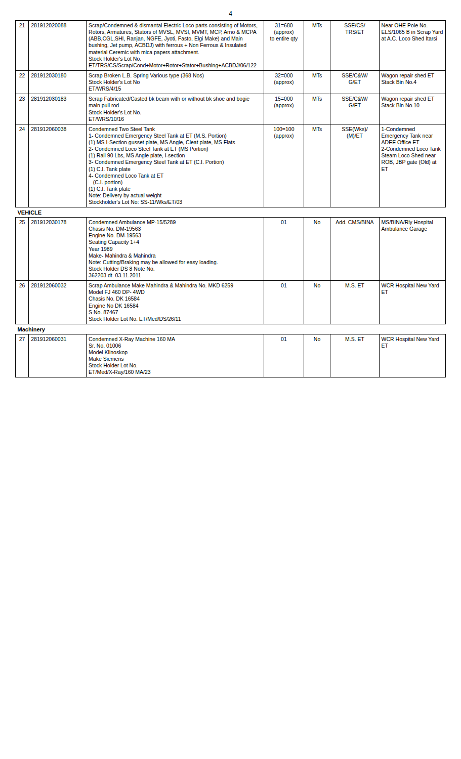4
| 21 | 281912020088 | Scrap/Condemned & dismantal Electric Loco parts consisting of Motors, Rotors, Armatures, Stators of MVSL, MVSI, MVMT, MCP, Arno & MCPA (ABB,CGL,SHI, Ranjan, NGFE, Jyoti, Fasto, Elgi Make) and Main bushing, Jet pump, ACBDJ) with ferrous + Non Ferrous & Insulated material Ceremic with mica papers attachment. Stock Holder's Lot No. ET/TRS/CS/Scrap/Cond+Motor+Rotor+Stator+Bushing+ACBDJ/06/122 | 31=680 (approx) to entire qty | MTs | SSE/CS/ TRS/ET | Near OHE Pole No. ELS/1065 B in Scrap Yard at A.C. Loco Shed Itarsi |
| 22 | 281912030180 | Scrap Broken L.B. Spring Various type (368 Nos) Stock Holder's Lot No ET/WRS/4/15 | 32=000 (approx) | MTs | SSE/C&W/ G/ET | Wagon repair shed ET Stack Bin No.4 |
| 23 | 281912030183 | Scrap Fabricated/Casted bk beam with or without bk shoe and bogie main pull rod Stock Holder's Lot No. ET/WRS/10/16 | 15=000 (approx) | MTs | SSE/C&W/ G/ET | Wagon repair shed ET Stack Bin No.10 |
| 24 | 281912060038 | Condemned Two Steel Tank 1- Condemned Emergency Steel Tank at ET (M.S. Portion) (1) MS I-Section gusset plate, MS Angle, Cleat plate, MS Flats 2- Condemned Loco Steel Tank at ET (MS Portion) (1) Rail 90 Lbs, MS Angle plate, I-section 3- Condemned Emergency Steel Tank at ET (C.I. Portion) (1) C.I. Tank plate 4- Condemned Loco Tank at ET (C.I. portion) (1) C.I. Tank plate Note: Delivery by actual weight Stockholder's Lot No: SS-11/Wks/ET/03 | 100=100 (approx) | MTs | SSE(Wks)/ (M)/ET | 1-Condemned Emergency Tank near ADEE Office ET 2-Condemned Loco Tank Steam Loco Shed near ROB, JBP gate (Old) at ET |
| VEHICLE |
| 25 | 281912030178 | Condemned Ambulance MP-15/5289 Chasis No. DM-19563 Engine No. DM-19563 Seating Capacity 1+4 Year 1989 Make- Mahindra & Mahindra Note: Cutting/Braking may be allowed for easy loading. Stock Holder DS 8 Note No. 362203 dt. 03.11.2011 | 01 | No | Add. CMS/BINA | MS/BINA/Rly Hospital Ambulance Garage |
| 26 | 281912060032 | Scrap Ambulance Make Mahindra & Mahindra No. MKD 6259 Model FJ 460 DP- 4WD Chasis No. DK 16584 Engine No DK 16584 S No. 87467 Stock Holder Lot No. ET/Med/DS/26/11 | 01 | No | M.S. ET | WCR Hospital New Yard ET |
| Machinery |
| 27 | 281912060031 | Condemned X-Ray Machine 160 MA Sr. No. 01006 Model Klinoskop Make Siemens Stock Holder Lot No. ET/Med/X-Ray/160 MA/23 | 01 | No | M.S. ET | WCR Hospital New Yard ET |